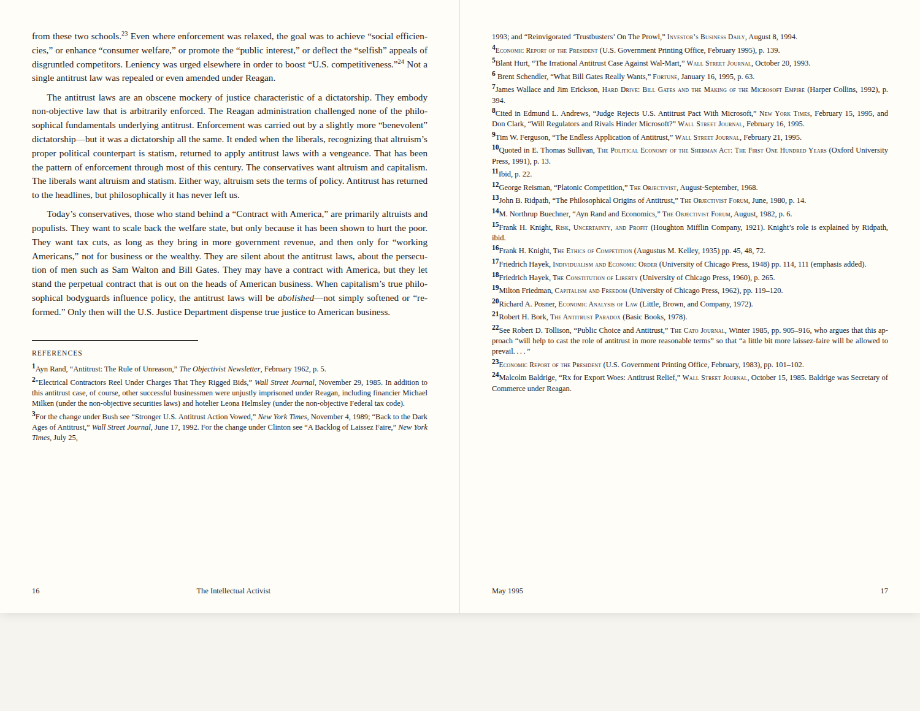from these two schools.23 Even where enforcement was relaxed, the goal was to achieve “social efficiencies,” or enhance “consumer welfare,” or promote the “public interest,” or deflect the “selfish” appeals of disgruntled competitors. Leniency was urged elsewhere in order to boost “U.S. competitiveness.”24 Not a single antitrust law was repealed or even amended under Reagan.
The antitrust laws are an obscene mockery of justice characteristic of a dictatorship. They embody non-objective law that is arbitrarily enforced. The Reagan administration challenged none of the philosophical fundamentals underlying antitrust. Enforcement was carried out by a slightly more “benevolent” dictatorship—but it was a dictatorship all the same. It ended when the liberals, recognizing that altruism’s proper political counterpart is statism, returned to apply antitrust laws with a vengeance. That has been the pattern of enforcement through most of this century. The conservatives want altruism and capitalism. The liberals want altruism and statism. Either way, altruism sets the terms of policy. Antitrust has returned to the headlines, but philosophically it has never left us.
Today’s conservatives, those who stand behind a “Contract with America,” are primarily altruists and populists. They want to scale back the welfare state, but only because it has been shown to hurt the poor. They want tax cuts, as long as they bring in more government revenue, and then only for “working Americans,” not for business or the wealthy. They are silent about the antitrust laws, about the persecution of men such as Sam Walton and Bill Gates. They may have a contract with America, but they let stand the perpetual contract that is out on the heads of American business. When capitalism’s true philosophical bodyguards influence policy, the antitrust laws will be abolished—not simply softened or “reformed.” Only then will the U.S. Justice Department dispense true justice to American business.
References
1 Ayn Rand, “Antitrust: The Rule of Unreason,” The Objectivist Newsletter, February 1962, p. 5.
2"Electrical Contractors Reel Under Charges That They Rigged Bids,” Wall Street Journal, November 29, 1985. In addition to this antitrust case, of course, other successful businessmen were unjustly imprisoned under Reagan, including financier Michael Milken (under the non-objective securities laws) and hotelier Leona Helmsley (under the non-objective Federal tax code).
3 For the change under Bush see “Stronger U.S. Antitrust Action Vowed,” New York Times, November 4, 1989; “Back to the Dark Ages of Antitrust,” Wall Street Journal, June 17, 1992. For the change under Clinton see “A Backlog of Laissez Faire,” New York Times, July 25,
16 The Intellectual Activist
1993; and “Reinvigorated ‘Trustbusters’ On The Prowl,” Investor’s Business Daily, August 8, 1994.
4 Economic Report of the President (U.S. Government Printing Office, February 1995), p. 139.
5 Blant Hurt, “The Irrational Antitrust Case Against Wal-Mart,” Wall Street Journal, October 20, 1993.
6 Brent Schendler, “What Bill Gates Really Wants,” Fortune, January 16, 1995, p. 63.
7 James Wallace and Jim Erickson, Hard Drive: Bill Gates and the Making of the Microsoft Empire (Harper Collins, 1992), p. 394.
8 Cited in Edmund L. Andrews, “Judge Rejects U.S. Antitrust Pact With Microsoft,” New York Times, February 15, 1995, and Don Clark, “Will Regulators and Rivals Hinder Microsoft?” Wall Street Journal, February 16, 1995.
9 Tim W. Ferguson, “The Endless Application of Antitrust,” Wall Street Journal, February 21, 1995.
10 Quoted in E. Thomas Sullivan, The Political Economy of the Sherman Act: The First One Hundred Years (Oxford University Press, 1991), p. 13.
11 Ibid, p. 22.
12 George Reisman, “Platonic Competition,” The Objectivist, August-September, 1968.
13 John B. Ridpath, “The Philosophical Origins of Antitrust,” The Objectivist Forum, June, 1980, p. 14.
14 M. Northrup Buechner, “Ayn Rand and Economics,” The Objectivist Forum, August, 1982, p. 6.
15 Frank H. Knight, Risk, Uncertainty, and Profit (Houghton Mifflin Company, 1921). Knight’s role is explained by Ridpath, ibid.
16 Frank H. Knight, The Ethics of Competition (Augustus M. Kelley, 1935) pp. 45, 48, 72.
17 Friedrich Hayek, Individualism and Economic Order (University of Chicago Press, 1948) pp. 114, 111 (emphasis added).
18 Friedrich Hayek, The Constitution of Liberty (University of Chicago Press, 1960), p. 265.
19 Milton Friedman, Capitalism and Freedom (University of Chicago Press, 1962), pp. 119–120.
20 Richard A. Posner, Economic Analysis of Law (Little, Brown, and Company, 1972).
21 Robert H. Bork, The Antitrust Paradox (Basic Books, 1978).
22 See Robert D. Tollison, “Public Choice and Antitrust,” The Cato Journal, Winter 1985, pp. 905–916, who argues that this approach “will help to cast the role of antitrust in more reasonable terms” so that “a little bit more laissez-faire will be allowed to prevail. . . . ”
23 Economic Report of the President (U.S. Government Printing Office, February, 1983), pp. 101–102.
24 Malcolm Baldrige, “Rx for Export Woes: Antitrust Relief,” Wall Street Journal, October 15, 1985. Baldrige was Secretary of Commerce under Reagan.
May 1995 17